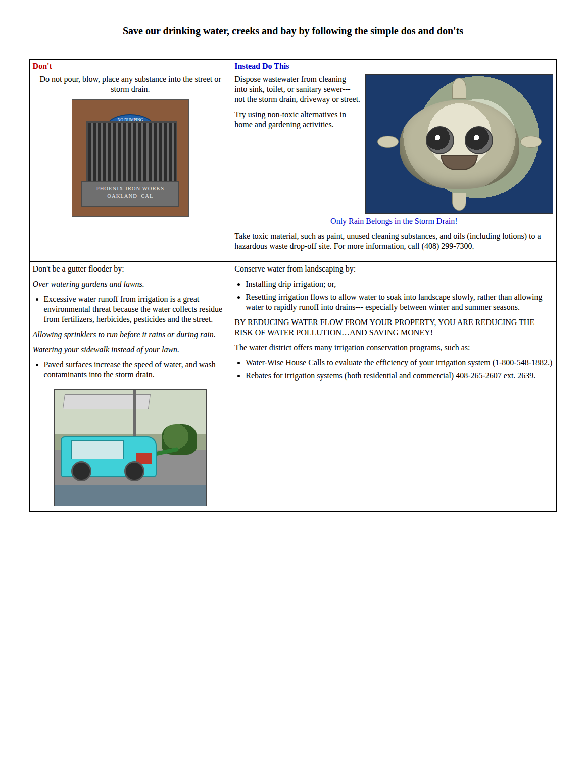Save our drinking water, creeks and bay by following the simple dos and don'ts
| Don't | Instead Do This |
| --- | --- |
| Do not pour, blow, place any substance into the street or storm drain. NO DUMPING DRAINS TO CREEK PHOENIX IRON WORKS OAKLAND CAL | Dispose wastewater from cleaning into sink, toilet, or sanitary sewer--- not the storm drain, driveway or street. Try using non-toxic alternatives in home and gardening activities. Only Rain Belongs in the Storm Drain! Take toxic material, such as paint, unused cleaning substances, and oils (including lotions) to a hazardous waste drop-off site. For more information, call (408) 299-7300. |
| Don't be a gutter flooder by: Over watering gardens and lawns. Excessive water runoff from irrigation is a great environmental threat because the water collects residue from fertilizers, herbicides, pesticides and the street. Allowing sprinklers to run before it rains or during rain. Watering your sidewalk instead of your lawn. Paved surfaces increase the speed of water, and wash contaminants into the storm drain. | Conserve water from landscaping by: Installing drip irrigation; or, Resetting irrigation flows to allow water to soak into landscape slowly, rather than allowing water to rapidly runoff into drains--- especially between winter and summer seasons. By reducing water flow from your property, you are reducing the risk of water pollution…and saving money! The water district offers many irrigation conservation programs, such as: Water-Wise House Calls to evaluate the efficiency of your irrigation system (1-800-548-1882.) Rebates for irrigation systems (both residential and commercial) 408-265-2607 ext. 2639. |